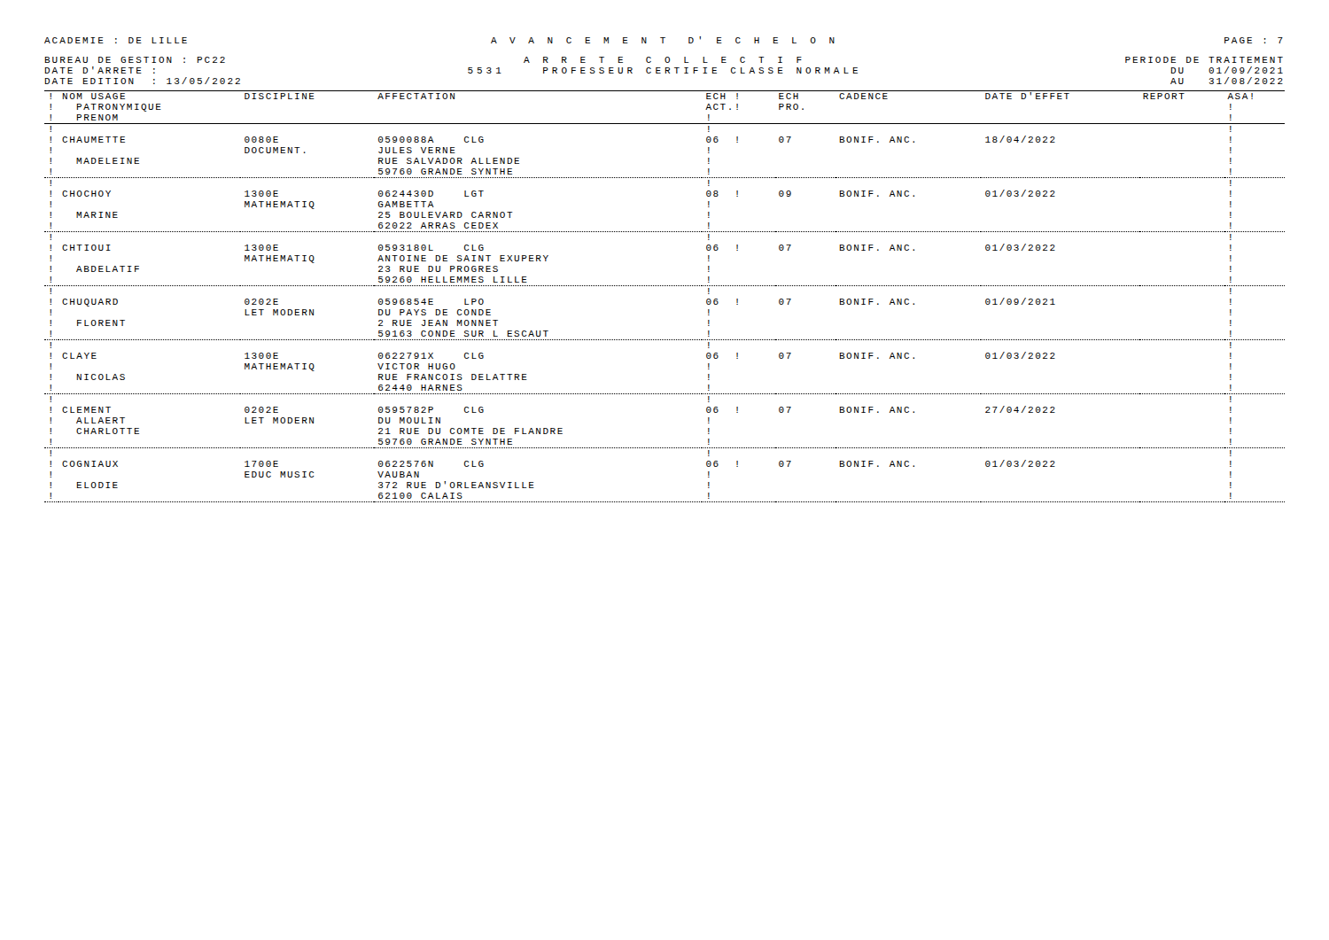ACADEMIE : DE LILLE
A V A N C E M E N T D' E C H E L O N
PAGE : 7
BUREAU DE GESTION : PC22
A R R E T E C O L L E C T I F
PERIODE DE TRAITEMENT
DATE D'ARRETE :
5531 PROFESSEUR CERTIFIE CLASSE NORMALE
DU 01/09/2021
DATE EDITION : 13/05/2022
AU 31/08/2022
| ! | NOM USAGE | DISCIPLINE | AFFECTATION | ECH ! | ECH | CADENCE | DATE D'EFFET | REPORT | ASA! |
| ! | PATRONYMIQUE | | | ACT.! | PRO. | | | | ! |
| ! | PRENOM | | | ! | | | | | ! |
| ! | | | | ! | | | | | ! |
| ! | CHAUMETTE | 0080E | 0590088A CLG | 06 ! | 07 | BONIF. ANC. | 18/04/2022 | | ! |
| ! | | DOCUMENT. | JULES VERNE | ! | | | | | ! |
| ! | MADELEINE | | RUE SALVADOR ALLENDE | ! | | | | | ! |
| ! | | | 59760 GRANDE SYNTHE | ! | | | | | ! |
| ! | | | | ! | | | | | ! |
| ! | CHOCHOY | 1300E | 0624430D LGT | 08 ! | 09 | BONIF. ANC. | 01/03/2022 | | ! |
| ! | | MATHEMATIQ | GAMBETTA | ! | | | | | ! |
| ! | MARINE | | 25 BOULEVARD CARNOT | ! | | | | | ! |
| ! | | | 62022 ARRAS CEDEX | ! | | | | | ! |
| ! | | | | ! | | | | | ! |
| ! | CHTIOUI | 1300E | 0593180L CLG | 06 ! | 07 | BONIF. ANC. | 01/03/2022 | | ! |
| ! | | MATHEMATIQ | ANTOINE DE SAINT EXUPERY | ! | | | | | ! |
| ! | ABDELATIF | | 23 RUE DU PROGRES | ! | | | | | ! |
| ! | | | 59260 HELLEMMES LILLE | ! | | | | | ! |
| ! | | | | ! | | | | | ! |
| ! | CHUQUARD | 0202E | 0596854E LPO | 06 ! | 07 | BONIF. ANC. | 01/09/2021 | | ! |
| ! | | LET MODERN | DU PAYS DE CONDE | ! | | | | | ! |
| ! | FLORENT | | 2 RUE JEAN MONNET | ! | | | | | ! |
| ! | | | 59163 CONDE SUR L ESCAUT | ! | | | | | ! |
| ! | | | | ! | | | | | ! |
| ! | CLAYE | 1300E | 0622791X CLG | 06 ! | 07 | BONIF. ANC. | 01/03/2022 | | ! |
| ! | | MATHEMATIQ | VICTOR HUGO | ! | | | | | ! |
| ! | NICOLAS | | RUE FRANCOIS DELATTRE | ! | | | | | ! |
| ! | | | 62440 HARNES | ! | | | | | ! |
| ! | | | | ! | | | | | ! |
| ! | CLEMENT | 0202E | 0595782P CLG | 06 ! | 07 | BONIF. ANC. | 27/04/2022 | | ! |
| ! | ALLAERT | LET MODERN | DU MOULIN | ! | | | | | ! |
| ! | CHARLOTTE | | 21 RUE DU COMTE DE FLANDRE | ! | | | | | ! |
| ! | | | 59760 GRANDE SYNTHE | ! | | | | | ! |
| ! | | | | ! | | | | | ! |
| ! | COGNIAUX | 1700E | 0622576N CLG | 06 ! | 07 | BONIF. ANC. | 01/03/2022 | | ! |
| ! | | EDUC MUSIC | VAUBAN | ! | | | | | ! |
| ! | ELODIE | | 372 RUE D'ORLEANSVILLE | ! | | | | | ! |
| ! | | | 62100 CALAIS | ! | | | | | ! |